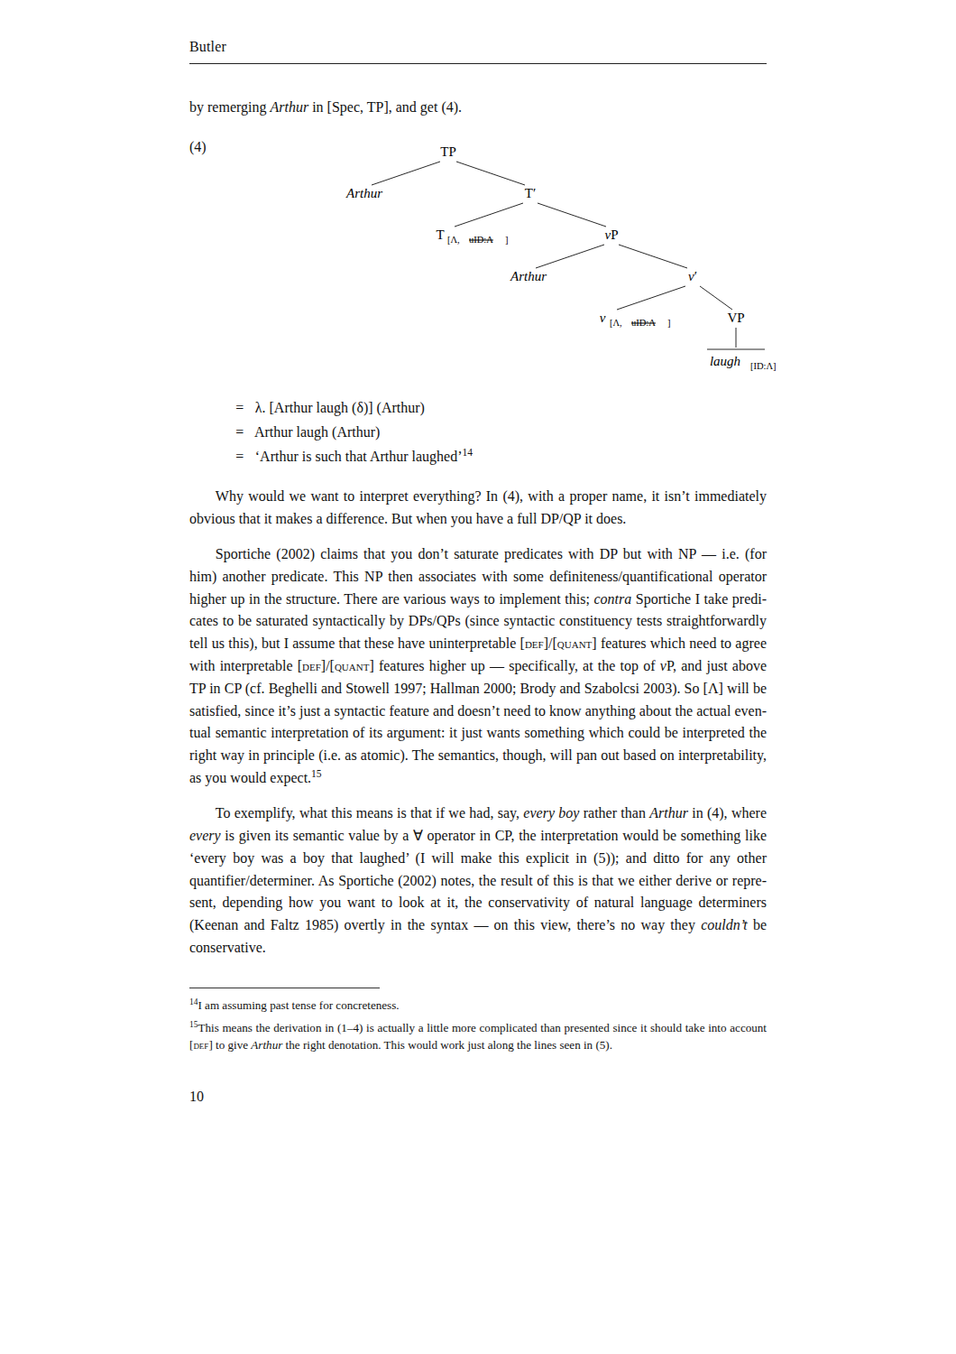Butler
by remerging Arthur in [Spec, TP], and get (4).
(4)
TP Arthur T′ T [Λ,  uID:Λ ] vP Arthur v′ v [Λ,  uID:Λ ] VP laugh [ID:Λ]
= λ. [Arthur laugh (δ)] (Arthur)
= Arthur laugh (Arthur)
= ‘Arthur is such that Arthur laughed’14
Why would we want to interpret everything? In (4), with a proper name, it isn’t immediately obvious that it makes a difference. But when you have a full DP/QP it does.
Sportiche (2002) claims that you don’t saturate predicates with DP but with NP — i.e. (for him) another predicate. This NP then associates with some definiteness/quantificational operator higher up in the structure. There are various ways to implement this; contra Sportiche I take predicates to be saturated syntactically by DPs/QPs (since syntactic constituency tests straightforwardly tell us this), but I assume that these have uninterpretable [def]/[quant] features which need to agree with interpretable [def]/[quant] features higher up — specifically, at the top of v P, and just above TP in CP (cf. Beghelli and Stowell 1997; Hallman 2000; Brody and Szabolcsi 2003). So [Λ] will be satisfied, since it’s just a syntactic feature and doesn’t need to know anything about the actual eventual semantic interpretation of its argument: it just wants something which could be interpreted the right way in principle (i.e. as atomic). The semantics, though, will pan out based on interpretability, as you would expect.15
To exemplify, what this means is that if we had, say, every boy rather than Arthur in (4), where every is given its semantic value by a ∀ operator in CP, the interpretation would be something like ‘every boy was a boy that laughed’ (I will make this explicit in (5)); and ditto for any other quantifier/determiner. As Sportiche (2002) notes, the result of this is that we either derive or represent, depending how you want to look at it, the conservativity of natural language determiners (Keenan and Faltz 1985) overtly in the syntax — on this view, there’s no way they couldn’t be conservative.
14I am assuming past tense for concreteness.
15This means the derivation in (1–4) is actually a little more complicated than presented since it should take into account [def] to give Arthur the right denotation. This would work just along the lines seen in (5).
10